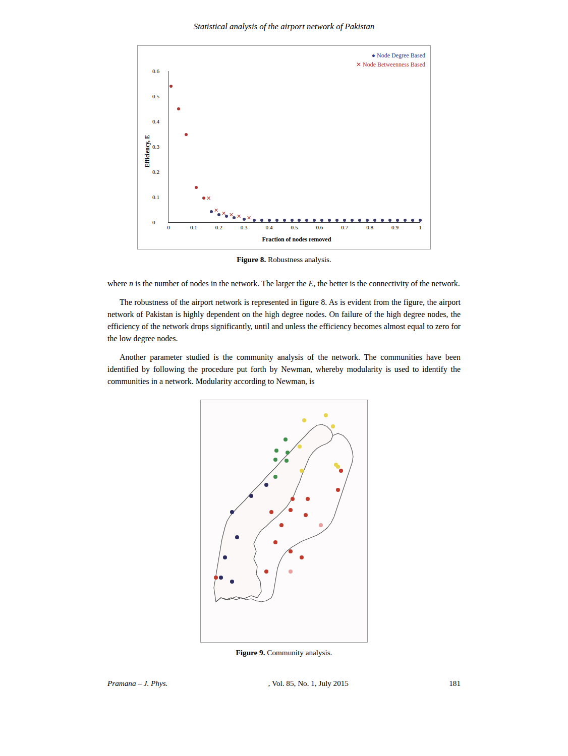Statistical analysis of the airport network of Pakistan
● Node Degree Based
✕ Node Betweenness Based
Efficiency, E 0.6 0.5 0.4 0.3 0.2 0.1 0 0 0.1 0.2 0.3 0.4 0.5 0.6 0.7 0.8 0.9 1 ✕ ✕ ✕ ✕ ✕ ✕
Fraction of nodes removed
Figure 8. Robustness analysis.
where n is the number of nodes in the network. The larger the E, the better is the connectivity of the network.
The robustness of the airport network is represented in figure 8. As is evident from the figure, the airport network of Pakistan is highly dependent on the high degree nodes. On failure of the high degree nodes, the efficiency of the network drops significantly, until and unless the efficiency becomes almost equal to zero for the low degree nodes.
Another parameter studied is the community analysis of the network. The communities have been identified by following the procedure put forth by Newman, whereby modularity is used to identify the communities in a network. Modularity according to Newman, is
Figure 9. Community analysis.
Pramana – J. Phys., Vol. 85, No. 1, July 2015 181